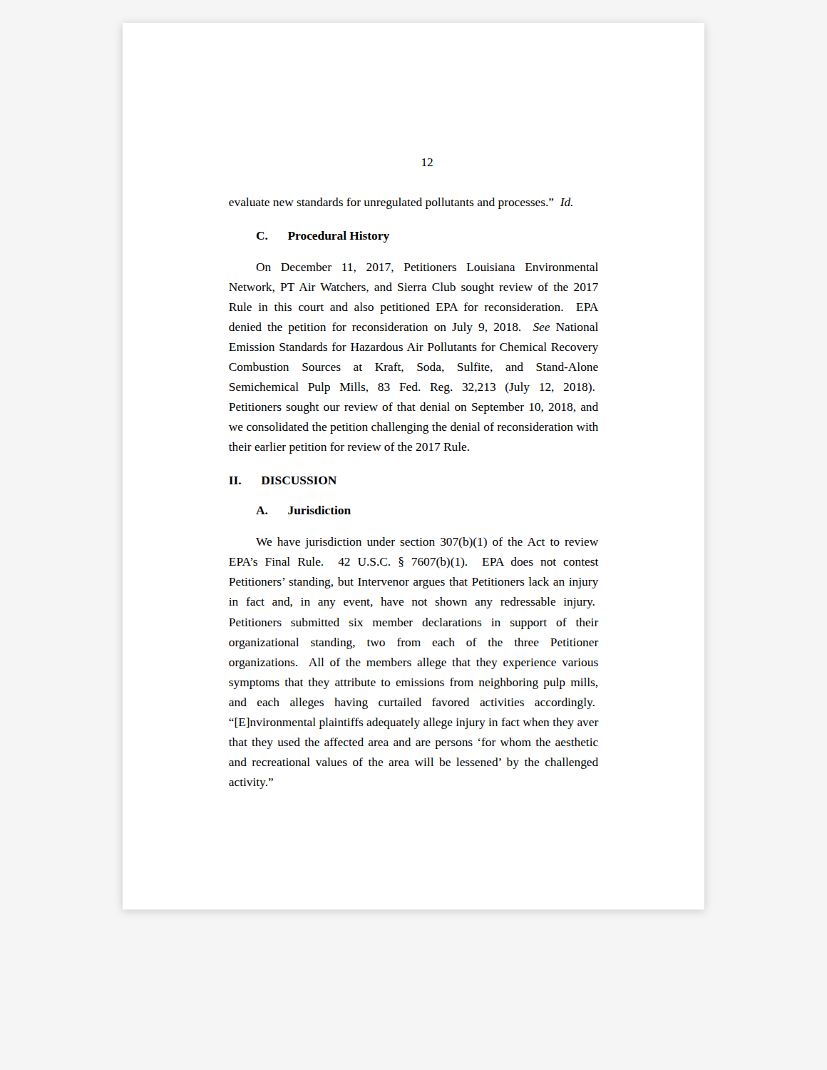12
evaluate new standards for unregulated pollutants and processes.” Id.
C. Procedural History
On December 11, 2017, Petitioners Louisiana Environmental Network, PT Air Watchers, and Sierra Club sought review of the 2017 Rule in this court and also petitioned EPA for reconsideration. EPA denied the petition for reconsideration on July 9, 2018. See National Emission Standards for Hazardous Air Pollutants for Chemical Recovery Combustion Sources at Kraft, Soda, Sulfite, and Stand-Alone Semichemical Pulp Mills, 83 Fed. Reg. 32,213 (July 12, 2018). Petitioners sought our review of that denial on September 10, 2018, and we consolidated the petition challenging the denial of reconsideration with their earlier petition for review of the 2017 Rule.
II. DISCUSSION
A. Jurisdiction
We have jurisdiction under section 307(b)(1) of the Act to review EPA’s Final Rule. 42 U.S.C. § 7607(b)(1). EPA does not contest Petitioners’ standing, but Intervenor argues that Petitioners lack an injury in fact and, in any event, have not shown any redressable injury. Petitioners submitted six member declarations in support of their organizational standing, two from each of the three Petitioner organizations. All of the members allege that they experience various symptoms that they attribute to emissions from neighboring pulp mills, and each alleges having curtailed favored activities accordingly. “[E]nvironmental plaintiffs adequately allege injury in fact when they aver that they used the affected area and are persons ‘for whom the aesthetic and recreational values of the area will be lessened’ by the challenged activity.”